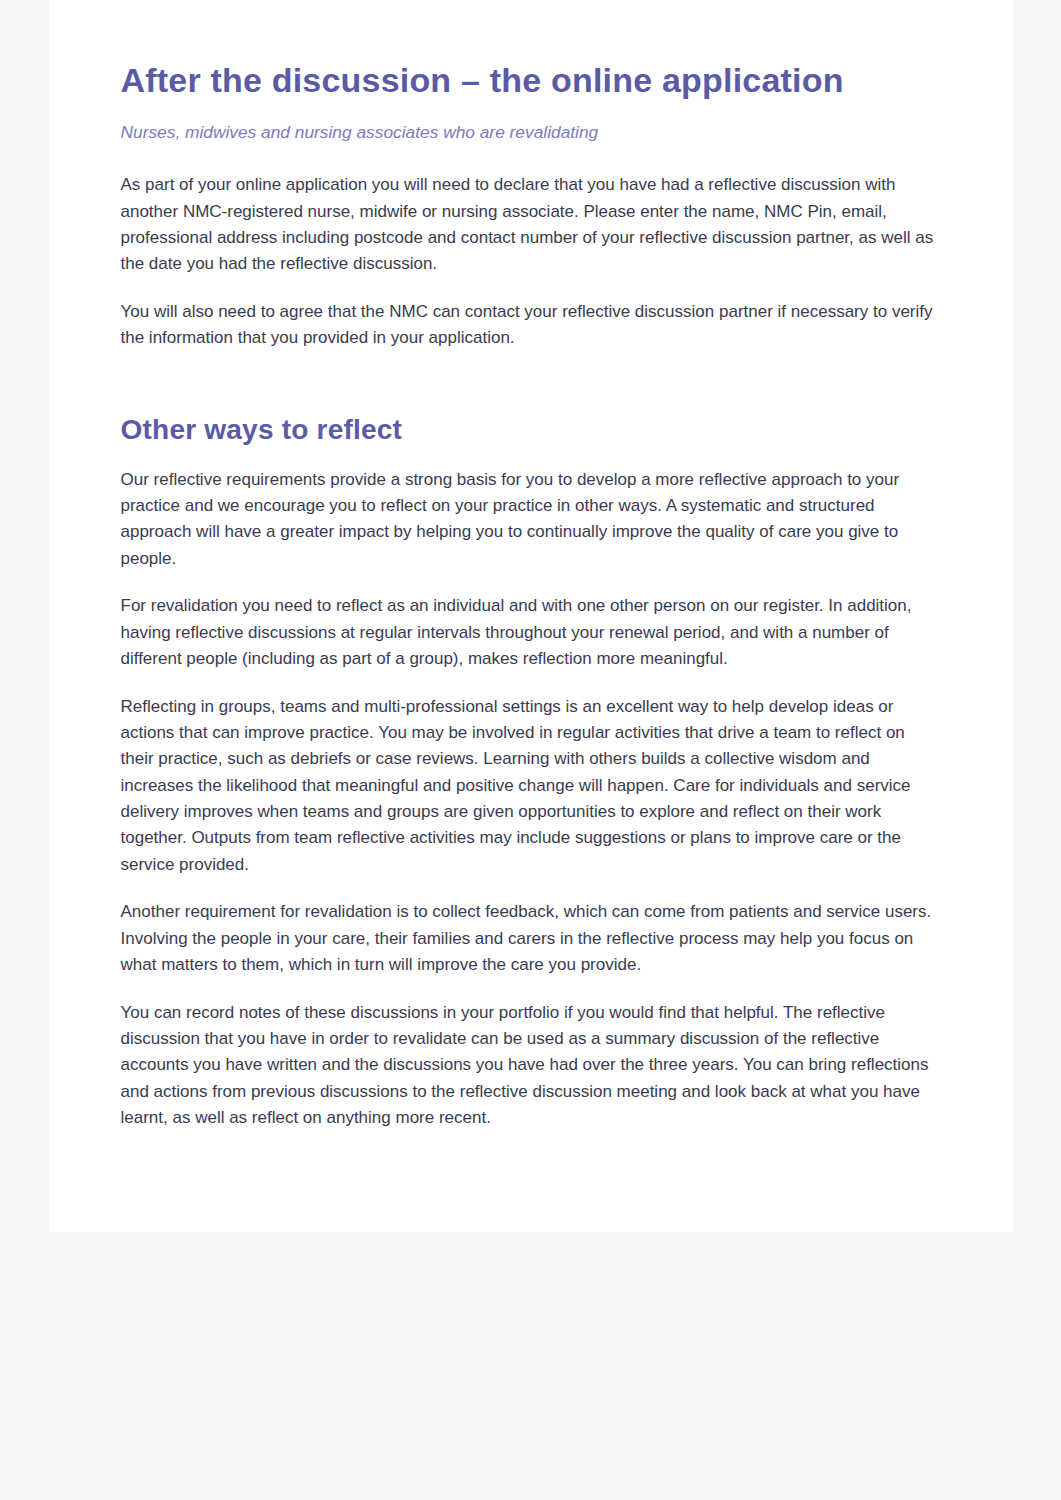After the discussion – the online application
Nurses, midwives and nursing associates who are revalidating
As part of your online application you will need to declare that you have had a reflective discussion with another NMC-registered nurse, midwife or nursing associate. Please enter the name, NMC Pin, email, professional address including postcode and contact number of your reflective discussion partner, as well as the date you had the reflective discussion.
You will also need to agree that the NMC can contact your reflective discussion partner if necessary to verify the information that you provided in your application.
Other ways to reflect
Our reflective requirements provide a strong basis for you to develop a more reflective approach to your practice and we encourage you to reflect on your practice in other ways. A systematic and structured approach will have a greater impact by helping you to continually improve the quality of care you give to people.
For revalidation you need to reflect as an individual and with one other person on our register. In addition, having reflective discussions at regular intervals throughout your renewal period, and with a number of different people (including as part of a group), makes reflection more meaningful.
Reflecting in groups, teams and multi-professional settings is an excellent way to help develop ideas or actions that can improve practice. You may be involved in regular activities that drive a team to reflect on their practice, such as debriefs or case reviews. Learning with others builds a collective wisdom and increases the likelihood that meaningful and positive change will happen. Care for individuals and service delivery improves when teams and groups are given opportunities to explore and reflect on their work together. Outputs from team reflective activities may include suggestions or plans to improve care or the service provided.
Another requirement for revalidation is to collect feedback, which can come from patients and service users. Involving the people in your care, their families and carers in the reflective process may help you focus on what matters to them, which in turn will improve the care you provide.
You can record notes of these discussions in your portfolio if you would find that helpful. The reflective discussion that you have in order to revalidate can be used as a summary discussion of the reflective accounts you have written and the discussions you have had over the three years. You can bring reflections and actions from previous discussions to the reflective discussion meeting and look back at what you have learnt, as well as reflect on anything more recent.